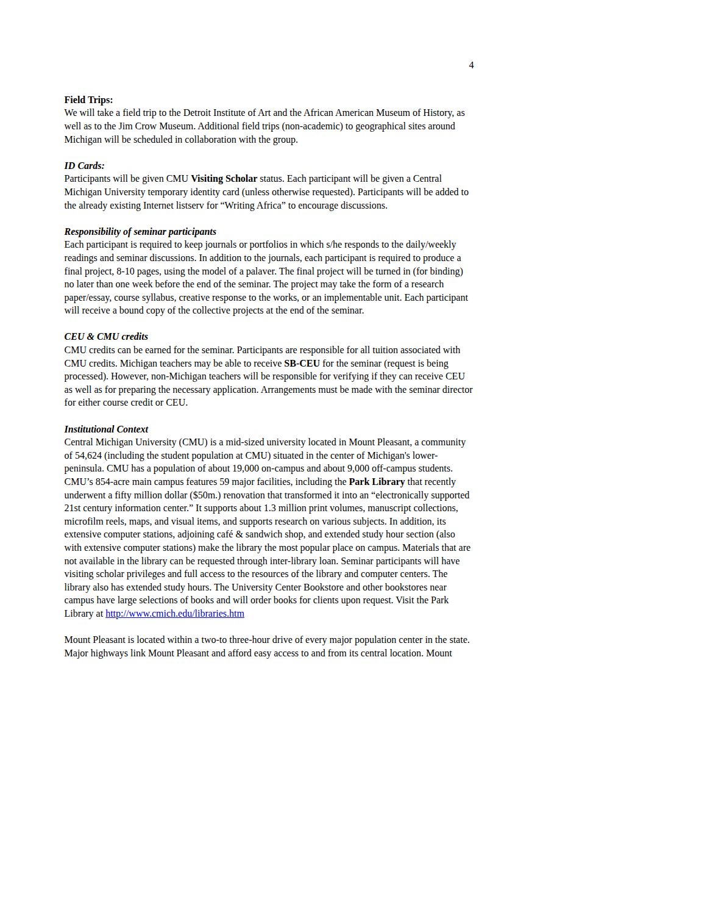4
Field Trips:
We will take a field trip to the Detroit Institute of Art and the African American Museum of History, as well as to the Jim Crow Museum. Additional field trips (non-academic) to geographical sites around Michigan will be scheduled in collaboration with the group.
ID Cards:
Participants will be given CMU Visiting Scholar status. Each participant will be given a Central Michigan University temporary identity card (unless otherwise requested). Participants will be added to the already existing Internet listserv for “Writing Africa” to encourage discussions.
Responsibility of seminar participants
Each participant is required to keep journals or portfolios in which s/he responds to the daily/weekly readings and seminar discussions. In addition to the journals, each participant is required to produce a final project, 8-10 pages, using the model of a palaver. The final project will be turned in (for binding) no later than one week before the end of the seminar. The project may take the form of a research paper/essay, course syllabus, creative response to the works, or an implementable unit. Each participant will receive a bound copy of the collective projects at the end of the seminar.
CEU & CMU credits
CMU credits can be earned for the seminar. Participants are responsible for all tuition associated with CMU credits. Michigan teachers may be able to receive SB-CEU for the seminar (request is being processed). However, non-Michigan teachers will be responsible for verifying if they can receive CEU as well as for preparing the necessary application. Arrangements must be made with the seminar director for either course credit or CEU.
Institutional Context
Central Michigan University (CMU) is a mid-sized university located in Mount Pleasant, a community of 54,624 (including the student population at CMU) situated in the center of Michigan's lower-peninsula. CMU has a population of about 19,000 on-campus and about 9,000 off-campus students. CMU’s 854-acre main campus features 59 major facilities, including the Park Library that recently underwent a fifty million dollar ($50m.) renovation that transformed it into an “electronically supported 21st century information center.” It supports about 1.3 million print volumes, manuscript collections, microfilm reels, maps, and visual items, and supports research on various subjects. In addition, its extensive computer stations, adjoining café & sandwich shop, and extended study hour section (also with extensive computer stations) make the library the most popular place on campus. Materials that are not available in the library can be requested through inter-library loan. Seminar participants will have visiting scholar privileges and full access to the resources of the library and computer centers. The library also has extended study hours. The University Center Bookstore and other bookstores near campus have large selections of books and will order books for clients upon request. Visit the Park Library at http://www.cmich.edu/libraries.htm
Mount Pleasant is located within a two-to three-hour drive of every major population center in the state. Major highways link Mount Pleasant and afford easy access to and from its central location. Mount